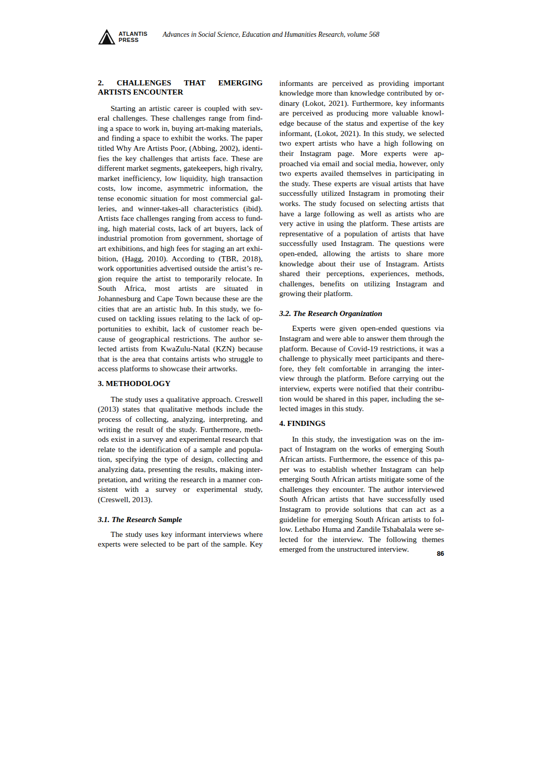ATLANTIS PRESS
Advances in Social Science, Education and Humanities Research, volume 568
2. Challenges that Emerging Artists Encounter
Starting an artistic career is coupled with several challenges. These challenges range from finding a space to work in, buying art-making materials, and finding a space to exhibit the works. The paper titled Why Are Artists Poor, (Abbing, 2002), identifies the key challenges that artists face. These are different market segments, gatekeepers, high rivalry, market inefficiency, low liquidity, high transaction costs, low income, asymmetric information, the tense economic situation for most commercial galleries, and winner-takes-all characteristics (ibid). Artists face challenges ranging from access to funding, high material costs, lack of art buyers, lack of industrial promotion from government, shortage of art exhibitions, and high fees for staging an art exhibition, (Hagg, 2010). According to (TBR, 2018), work opportunities advertised outside the artist’s region require the artist to temporarily relocate. In South Africa, most artists are situated in Johannesburg and Cape Town because these are the cities that are an artistic hub. In this study, we focused on tackling issues relating to the lack of opportunities to exhibit, lack of customer reach because of geographical restrictions. The author selected artists from KwaZulu-Natal (KZN) because that is the area that contains artists who struggle to access platforms to showcase their artworks.
3. Methodology
The study uses a qualitative approach. Creswell (2013) states that qualitative methods include the process of collecting, analyzing, interpreting, and writing the result of the study. Furthermore, methods exist in a survey and experimental research that relate to the identification of a sample and population, specifying the type of design, collecting and analyzing data, presenting the results, making interpretation, and writing the research in a manner consistent with a survey or experimental study, (Creswell, 2013).
3.1. The Research Sample
The study uses key informant interviews where experts were selected to be part of the sample. Key informants are perceived as providing important knowledge more than knowledge contributed by ordinary (Lokot, 2021). Furthermore, key informants are perceived as producing more valuable knowledge because of the status and expertise of the key informant, (Lokot, 2021). In this study, we selected two expert artists who have a high following on their Instagram page. More experts were approached via email and social media, however, only two experts availed themselves in participating in the study. These experts are visual artists that have successfully utilized Instagram in promoting their works. The study focused on selecting artists that have a large following as well as artists who are very active in using the platform. These artists are representative of a population of artists that have successfully used Instagram. The questions were open-ended, allowing the artists to share more knowledge about their use of Instagram. Artists shared their perceptions, experiences, methods, challenges, benefits on utilizing Instagram and growing their platform.
3.2. The Research Organization
Experts were given open-ended questions via Instagram and were able to answer them through the platform. Because of Covid-19 restrictions, it was a challenge to physically meet participants and therefore, they felt comfortable in arranging the interview through the platform. Before carrying out the interview, experts were notified that their contribution would be shared in this paper, including the selected images in this study.
4. Findings
In this study, the investigation was on the impact of Instagram on the works of emerging South African artists. Furthermore, the essence of this paper was to establish whether Instagram can help emerging South African artists mitigate some of the challenges they encounter. The author interviewed South African artists that have successfully used Instagram to provide solutions that can act as a guideline for emerging South African artists to follow. Lethabo Huma and Zandile Tshabalala were selected for the interview. The following themes emerged from the unstructured interview.
86